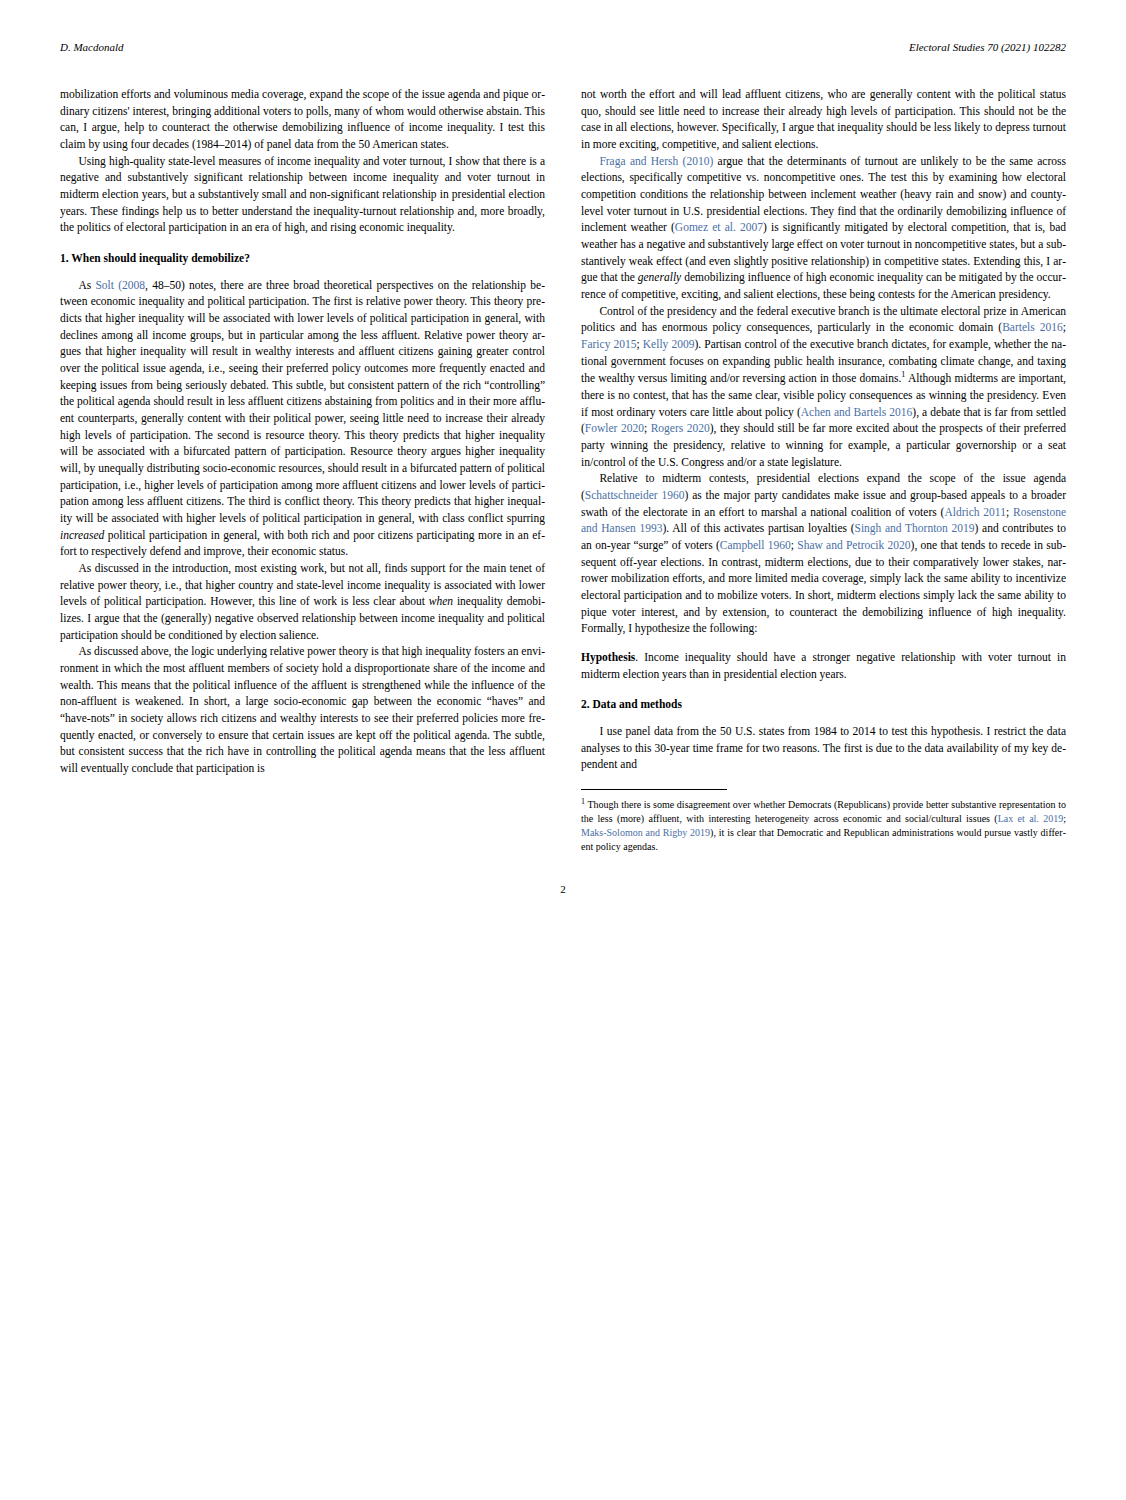D. Macdonald Electoral Studies 70 (2021) 102282
mobilization efforts and voluminous media coverage, expand the scope of the issue agenda and pique ordinary citizens' interest, bringing additional voters to polls, many of whom would otherwise abstain. This can, I argue, help to counteract the otherwise demobilizing influence of income inequality. I test this claim by using four decades (1984–2014) of panel data from the 50 American states.
Using high-quality state-level measures of income inequality and voter turnout, I show that there is a negative and substantively significant relationship between income inequality and voter turnout in midterm election years, but a substantively small and non-significant relationship in presidential election years. These findings help us to better understand the inequality-turnout relationship and, more broadly, the politics of electoral participation in an era of high, and rising economic inequality.
1. When should inequality demobilize?
As Solt (2008, 48–50) notes, there are three broad theoretical perspectives on the relationship between economic inequality and political participation. The first is relative power theory. This theory predicts that higher inequality will be associated with lower levels of political participation in general, with declines among all income groups, but in particular among the less affluent. Relative power theory argues that higher inequality will result in wealthy interests and affluent citizens gaining greater control over the political issue agenda, i.e., seeing their preferred policy outcomes more frequently enacted and keeping issues from being seriously debated. This subtle, but consistent pattern of the rich “controlling” the political agenda should result in less affluent citizens abstaining from politics and in their more affluent counterparts, generally content with their political power, seeing little need to increase their already high levels of participation. The second is resource theory. This theory predicts that higher inequality will be associated with a bifurcated pattern of participation. Resource theory argues higher inequality will, by unequally distributing socio-economic resources, should result in a bifurcated pattern of political participation, i.e., higher levels of participation among more affluent citizens and lower levels of participation among less affluent citizens. The third is conflict theory. This theory predicts that higher inequality will be associated with higher levels of political participation in general, with class conflict spurring increased political participation in general, with both rich and poor citizens participating more in an effort to respectively defend and improve, their economic status.
As discussed in the introduction, most existing work, but not all, finds support for the main tenet of relative power theory, i.e., that higher country and state-level income inequality is associated with lower levels of political participation. However, this line of work is less clear about when inequality demobilizes. I argue that the (generally) negative observed relationship between income inequality and political participation should be conditioned by election salience.
As discussed above, the logic underlying relative power theory is that high inequality fosters an environment in which the most affluent members of society hold a disproportionate share of the income and wealth. This means that the political influence of the affluent is strengthened while the influence of the non-affluent is weakened. In short, a large socio-economic gap between the economic “haves” and “have-nots” in society allows rich citizens and wealthy interests to see their preferred policies more frequently enacted, or conversely to ensure that certain issues are kept off the political agenda. The subtle, but consistent success that the rich have in controlling the political agenda means that the less affluent will eventually conclude that participation is
not worth the effort and will lead affluent citizens, who are generally content with the political status quo, should see little need to increase their already high levels of participation. This should not be the case in all elections, however. Specifically, I argue that inequality should be less likely to depress turnout in more exciting, competitive, and salient elections.
Fraga and Hersh (2010) argue that the determinants of turnout are unlikely to be the same across elections, specifically competitive vs. noncompetitive ones. The test this by examining how electoral competition conditions the relationship between inclement weather (heavy rain and snow) and county-level voter turnout in U.S. presidential elections. They find that the ordinarily demobilizing influence of inclement weather (Gomez et al. 2007) is significantly mitigated by electoral competition, that is, bad weather has a negative and substantively large effect on voter turnout in noncompetitive states, but a substantively weak effect (and even slightly positive relationship) in competitive states. Extending this, I argue that the generally demobilizing influence of high economic inequality can be mitigated by the occurrence of competitive, exciting, and salient elections, these being contests for the American presidency.
Control of the presidency and the federal executive branch is the ultimate electoral prize in American politics and has enormous policy consequences, particularly in the economic domain (Bartels 2016; Faricy 2015; Kelly 2009). Partisan control of the executive branch dictates, for example, whether the national government focuses on expanding public health insurance, combating climate change, and taxing the wealthy versus limiting and/or reversing action in those domains.1 Although midterms are important, there is no contest, that has the same clear, visible policy consequences as winning the presidency. Even if most ordinary voters care little about policy (Achen and Bartels 2016), a debate that is far from settled (Fowler 2020; Rogers 2020), they should still be far more excited about the prospects of their preferred party winning the presidency, relative to winning for example, a particular governorship or a seat in/control of the U.S. Congress and/or a state legislature.
Relative to midterm contests, presidential elections expand the scope of the issue agenda (Schattschneider 1960) as the major party candidates make issue and group-based appeals to a broader swath of the electorate in an effort to marshal a national coalition of voters (Aldrich 2011; Rosenstone and Hansen 1993). All of this activates partisan loyalties (Singh and Thornton 2019) and contributes to an on-year “surge” of voters (Campbell 1960; Shaw and Petrocik 2020), one that tends to recede in subsequent off-year elections. In contrast, midterm elections, due to their comparatively lower stakes, narrower mobilization efforts, and more limited media coverage, simply lack the same ability to incentivize electoral participation and to mobilize voters. In short, midterm elections simply lack the same ability to pique voter interest, and by extension, to counteract the demobilizing influence of high inequality. Formally, I hypothesize the following:
Hypothesis. Income inequality should have a stronger negative relationship with voter turnout in midterm election years than in presidential election years.
2. Data and methods
I use panel data from the 50 U.S. states from 1984 to 2014 to test this hypothesis. I restrict the data analyses to this 30-year time frame for two reasons. The first is due to the data availability of my key dependent and
1 Though there is some disagreement over whether Democrats (Republicans) provide better substantive representation to the less (more) affluent, with interesting heterogeneity across economic and social/cultural issues (Lax et al. 2019; Maks-Solomon and Rigby 2019), it is clear that Democratic and Republican administrations would pursue vastly different policy agendas.
2